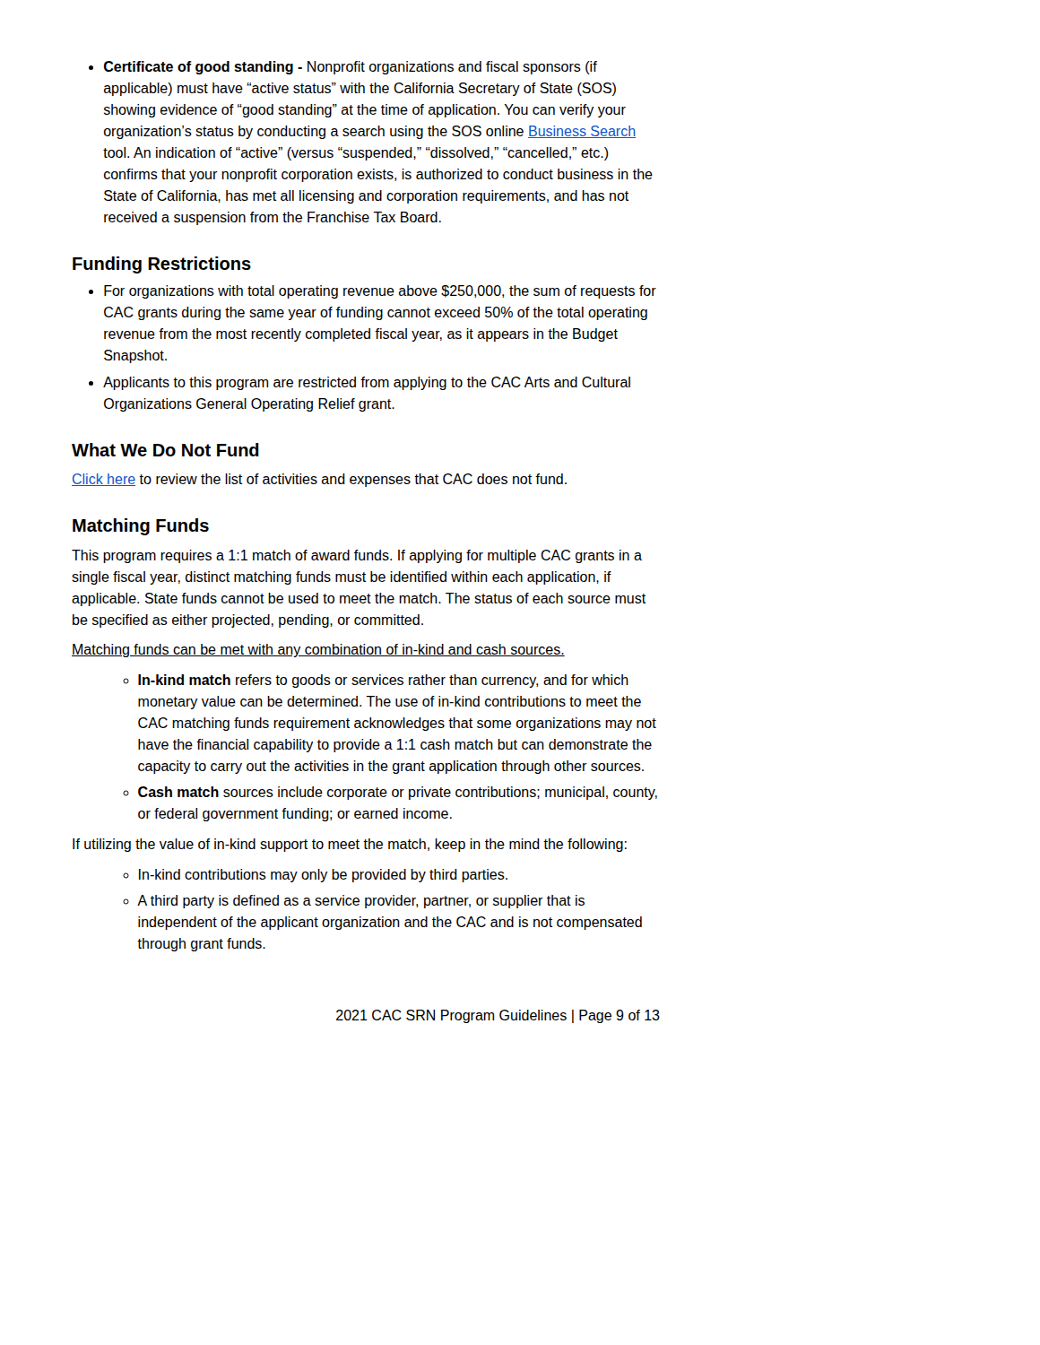Certificate of good standing - Nonprofit organizations and fiscal sponsors (if applicable) must have “active status” with the California Secretary of State (SOS) showing evidence of “good standing” at the time of application. You can verify your organization’s status by conducting a search using the SOS online Business Search tool. An indication of “active” (versus “suspended,” “dissolved,” “cancelled,” etc.) confirms that your nonprofit corporation exists, is authorized to conduct business in the State of California, has met all licensing and corporation requirements, and has not received a suspension from the Franchise Tax Board.
Funding Restrictions
For organizations with total operating revenue above $250,000, the sum of requests for CAC grants during the same year of funding cannot exceed 50% of the total operating revenue from the most recently completed fiscal year, as it appears in the Budget Snapshot.
Applicants to this program are restricted from applying to the CAC Arts and Cultural Organizations General Operating Relief grant.
What We Do Not Fund
Click here to review the list of activities and expenses that CAC does not fund.
Matching Funds
This program requires a 1:1 match of award funds. If applying for multiple CAC grants in a single fiscal year, distinct matching funds must be identified within each application, if applicable. State funds cannot be used to meet the match. The status of each source must be specified as either projected, pending, or committed.
Matching funds can be met with any combination of in-kind and cash sources.
In-kind match refers to goods or services rather than currency, and for which monetary value can be determined. The use of in-kind contributions to meet the CAC matching funds requirement acknowledges that some organizations may not have the financial capability to provide a 1:1 cash match but can demonstrate the capacity to carry out the activities in the grant application through other sources.
Cash match sources include corporate or private contributions; municipal, county, or federal government funding; or earned income.
If utilizing the value of in-kind support to meet the match, keep in the mind the following:
In-kind contributions may only be provided by third parties.
A third party is defined as a service provider, partner, or supplier that is independent of the applicant organization and the CAC and is not compensated through grant funds.
2021 CAC SRN Program Guidelines | Page 9 of 13